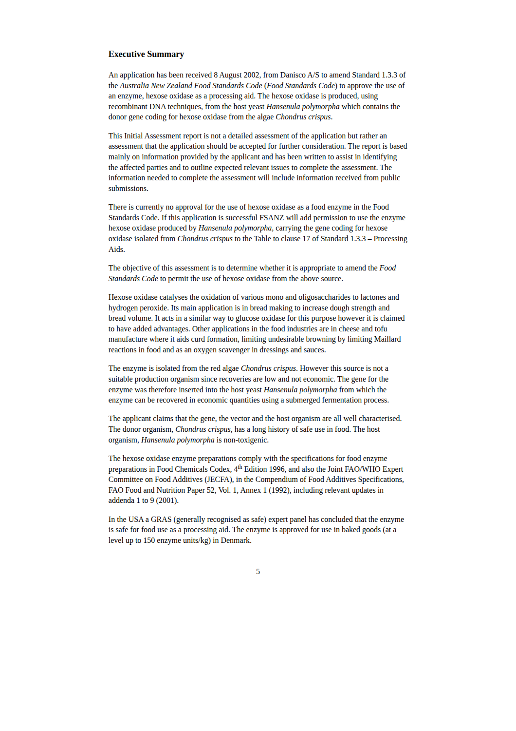Executive Summary
An application has been received 8 August 2002, from Danisco A/S to amend Standard 1.3.3 of the Australia New Zealand Food Standards Code (Food Standards Code) to approve the use of an enzyme, hexose oxidase as a processing aid. The hexose oxidase is produced, using recombinant DNA techniques, from the host yeast Hansenula polymorpha which contains the donor gene coding for hexose oxidase from the algae Chondrus crispus.
This Initial Assessment report is not a detailed assessment of the application but rather an assessment that the application should be accepted for further consideration. The report is based mainly on information provided by the applicant and has been written to assist in identifying the affected parties and to outline expected relevant issues to complete the assessment. The information needed to complete the assessment will include information received from public submissions.
There is currently no approval for the use of hexose oxidase as a food enzyme in the Food Standards Code. If this application is successful FSANZ will add permission to use the enzyme hexose oxidase produced by Hansenula polymorpha, carrying the gene coding for hexose oxidase isolated from Chondrus crispus to the Table to clause 17 of Standard 1.3.3 – Processing Aids.
The objective of this assessment is to determine whether it is appropriate to amend the Food Standards Code to permit the use of hexose oxidase from the above source.
Hexose oxidase catalyses the oxidation of various mono and oligosaccharides to lactones and hydrogen peroxide. Its main application is in bread making to increase dough strength and bread volume. It acts in a similar way to glucose oxidase for this purpose however it is claimed to have added advantages. Other applications in the food industries are in cheese and tofu manufacture where it aids curd formation, limiting undesirable browning by limiting Maillard reactions in food and as an oxygen scavenger in dressings and sauces.
The enzyme is isolated from the red algae Chondrus crispus. However this source is not a suitable production organism since recoveries are low and not economic. The gene for the enzyme was therefore inserted into the host yeast Hansenula polymorpha from which the enzyme can be recovered in economic quantities using a submerged fermentation process.
The applicant claims that the gene, the vector and the host organism are all well characterised. The donor organism, Chondrus crispus, has a long history of safe use in food. The host organism, Hansenula polymorpha is non-toxigenic.
The hexose oxidase enzyme preparations comply with the specifications for food enzyme preparations in Food Chemicals Codex, 4th Edition 1996, and also the Joint FAO/WHO Expert Committee on Food Additives (JECFA), in the Compendium of Food Additives Specifications, FAO Food and Nutrition Paper 52, Vol. 1, Annex 1 (1992), including relevant updates in addenda 1 to 9 (2001).
In the USA a GRAS (generally recognised as safe) expert panel has concluded that the enzyme is safe for food use as a processing aid. The enzyme is approved for use in baked goods (at a level up to 150 enzyme units/kg) in Denmark.
5